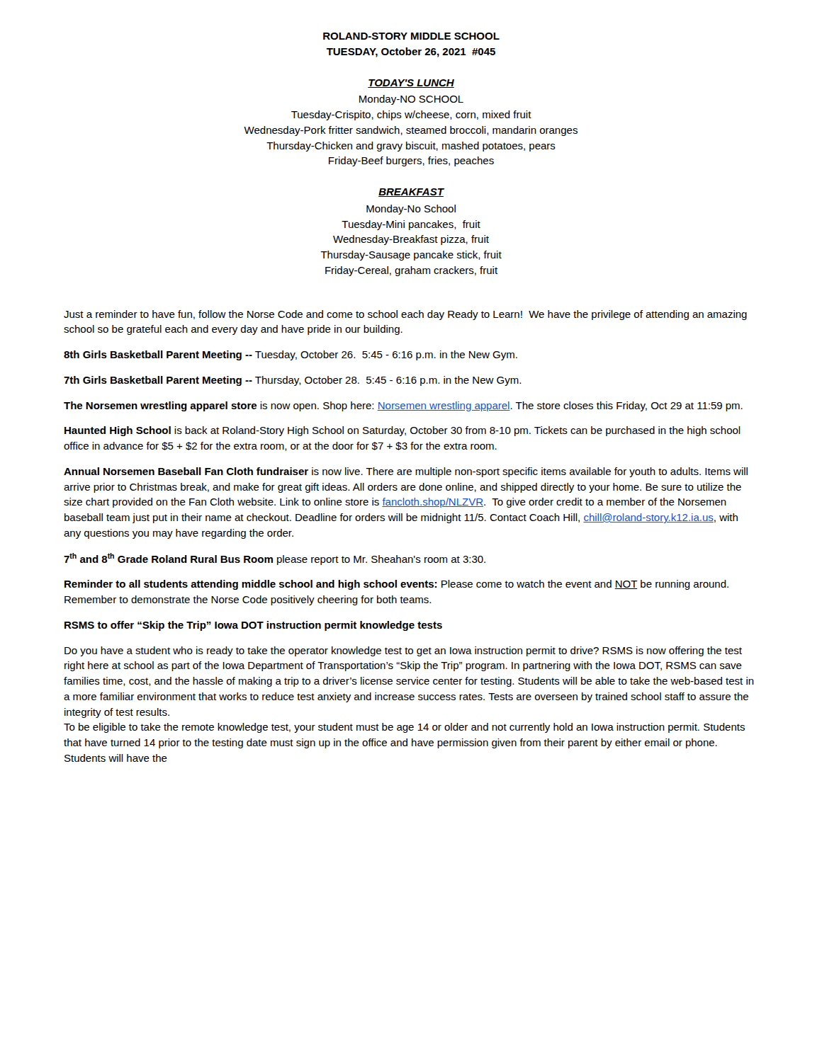ROLAND-STORY MIDDLE SCHOOL
TUESDAY, October 26, 2021 #045
TODAY'S LUNCH
Monday-NO SCHOOL
Tuesday-Crispito, chips w/cheese, corn, mixed fruit
Wednesday-Pork fritter sandwich, steamed broccoli, mandarin oranges
Thursday-Chicken and gravy biscuit, mashed potatoes, pears
Friday-Beef burgers, fries, peaches
BREAKFAST
Monday-No School
Tuesday-Mini pancakes, fruit
Wednesday-Breakfast pizza, fruit
Thursday-Sausage pancake stick, fruit
Friday-Cereal, graham crackers, fruit
Just a reminder to have fun, follow the Norse Code and come to school each day Ready to Learn! We have the privilege of attending an amazing school so be grateful each and every day and have pride in our building.
8th Girls Basketball Parent Meeting -- Tuesday, October 26. 5:45 - 6:16 p.m. in the New Gym.
7th Girls Basketball Parent Meeting -- Thursday, October 28. 5:45 - 6:16 p.m. in the New Gym.
The Norsemen wrestling apparel store is now open. Shop here: Norsemen wrestling apparel. The store closes this Friday, Oct 29 at 11:59 pm.
Haunted High School is back at Roland-Story High School on Saturday, October 30 from 8-10 pm. Tickets can be purchased in the high school office in advance for $5 + $2 for the extra room, or at the door for $7 + $3 for the extra room.
Annual Norsemen Baseball Fan Cloth fundraiser is now live. There are multiple non-sport specific items available for youth to adults. Items will arrive prior to Christmas break, and make for great gift ideas. All orders are done online, and shipped directly to your home. Be sure to utilize the size chart provided on the Fan Cloth website. Link to online store is fancloth.shop/NLZVR. To give order credit to a member of the Norsemen baseball team just put in their name at checkout. Deadline for orders will be midnight 11/5. Contact Coach Hill, chill@roland-story.k12.ia.us, with any questions you may have regarding the order.
7th and 8th Grade Roland Rural Bus Room please report to Mr. Sheahan's room at 3:30.
Reminder to all students attending middle school and high school events: Please come to watch the event and NOT be running around. Remember to demonstrate the Norse Code positively cheering for both teams.
RSMS to offer “Skip the Trip” Iowa DOT instruction permit knowledge tests
Do you have a student who is ready to take the operator knowledge test to get an Iowa instruction permit to drive? RSMS is now offering the test right here at school as part of the Iowa Department of Transportation’s “Skip the Trip” program. In partnering with the Iowa DOT, RSMS can save families time, cost, and the hassle of making a trip to a driver’s license service center for testing. Students will be able to take the web-based test in a more familiar environment that works to reduce test anxiety and increase success rates. Tests are overseen by trained school staff to assure the integrity of test results.
To be eligible to take the remote knowledge test, your student must be age 14 or older and not currently hold an Iowa instruction permit. Students that have turned 14 prior to the testing date must sign up in the office and have permission given from their parent by either email or phone. Students will have the